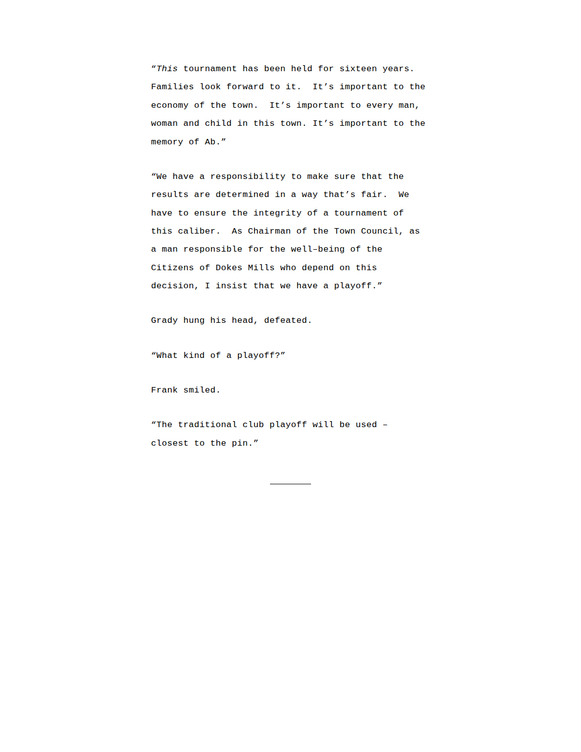“This tournament has been held for sixteen years. Families look forward to it. It’s important to the economy of the town. It’s important to every man, woman and child in this town. It’s important to the memory of Ab.”
“We have a responsibility to make sure that the results are determined in a way that’s fair. We have to ensure the integrity of a tournament of this caliber. As Chairman of the Town Council, as a man responsible for the well–being of the Citizens of Dokes Mills who depend on this decision, I insist that we have a playoff.”
Grady hung his head, defeated.
“What kind of a playoff?”
Frank smiled.
“The traditional club playoff will be used – closest to the pin.”